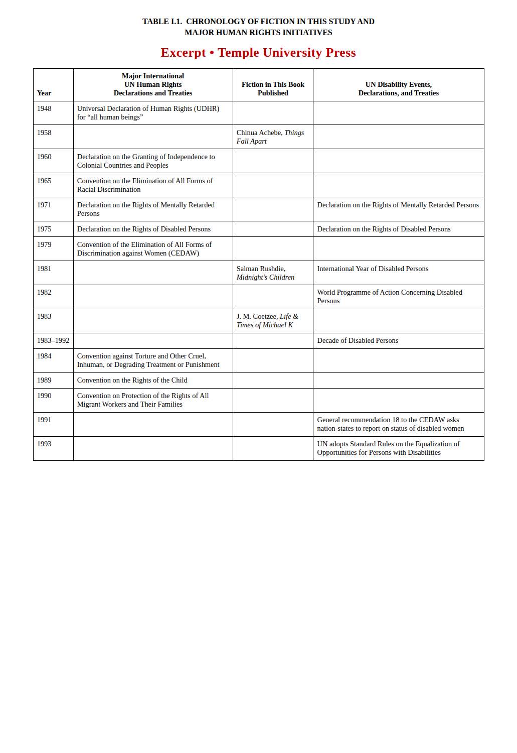Table I.1. Chronology of Fiction in This Study and
Major Human Rights Initiatives
Excerpt • Temple University Press
| Year | Major International UN Human Rights Declarations and Treaties | Fiction in This Book Published | UN Disability Events, Declarations, and Treaties |
| --- | --- | --- | --- |
| 1948 | Universal Declaration of Human Rights (UDHR) for “all human beings” | | |
| 1958 | | Chinua Achebe, Things Fall Apart | |
| 1960 | Declaration on the Granting of Independence to Colonial Countries and Peoples | | |
| 1965 | Convention on the Elimination of All Forms of Racial Discrimination | | |
| 1971 | Declaration on the Rights of Mentally Retarded Persons | | Declaration on the Rights of Mentally Retarded Persons |
| 1975 | Declaration on the Rights of Disabled Persons | | Declaration on the Rights of Disabled Persons |
| 1979 | Convention of the Elimination of All Forms of Discrimination against Women (CEDAW) | | |
| 1981 | | Salman Rushdie, Midnight’s Children | International Year of Disabled Persons |
| 1982 | | | World Programme of Action Concerning Disabled Persons |
| 1983 | | J. M. Coetzee, Life & Times of Michael K | |
| 1983–1992 | | | Decade of Disabled Persons |
| 1984 | Convention against Torture and Other Cruel, Inhuman, or Degrading Treatment or Punishment | | |
| 1989 | Convention on the Rights of the Child | | |
| 1990 | Convention on Protection of the Rights of All Migrant Workers and Their Families | | |
| 1991 | | | General recommendation 18 to the CEDAW asks nation-states to report on status of disabled women |
| 1993 | | | UN adopts Standard Rules on the Equalization of Opportunities for Persons with Disabilities |